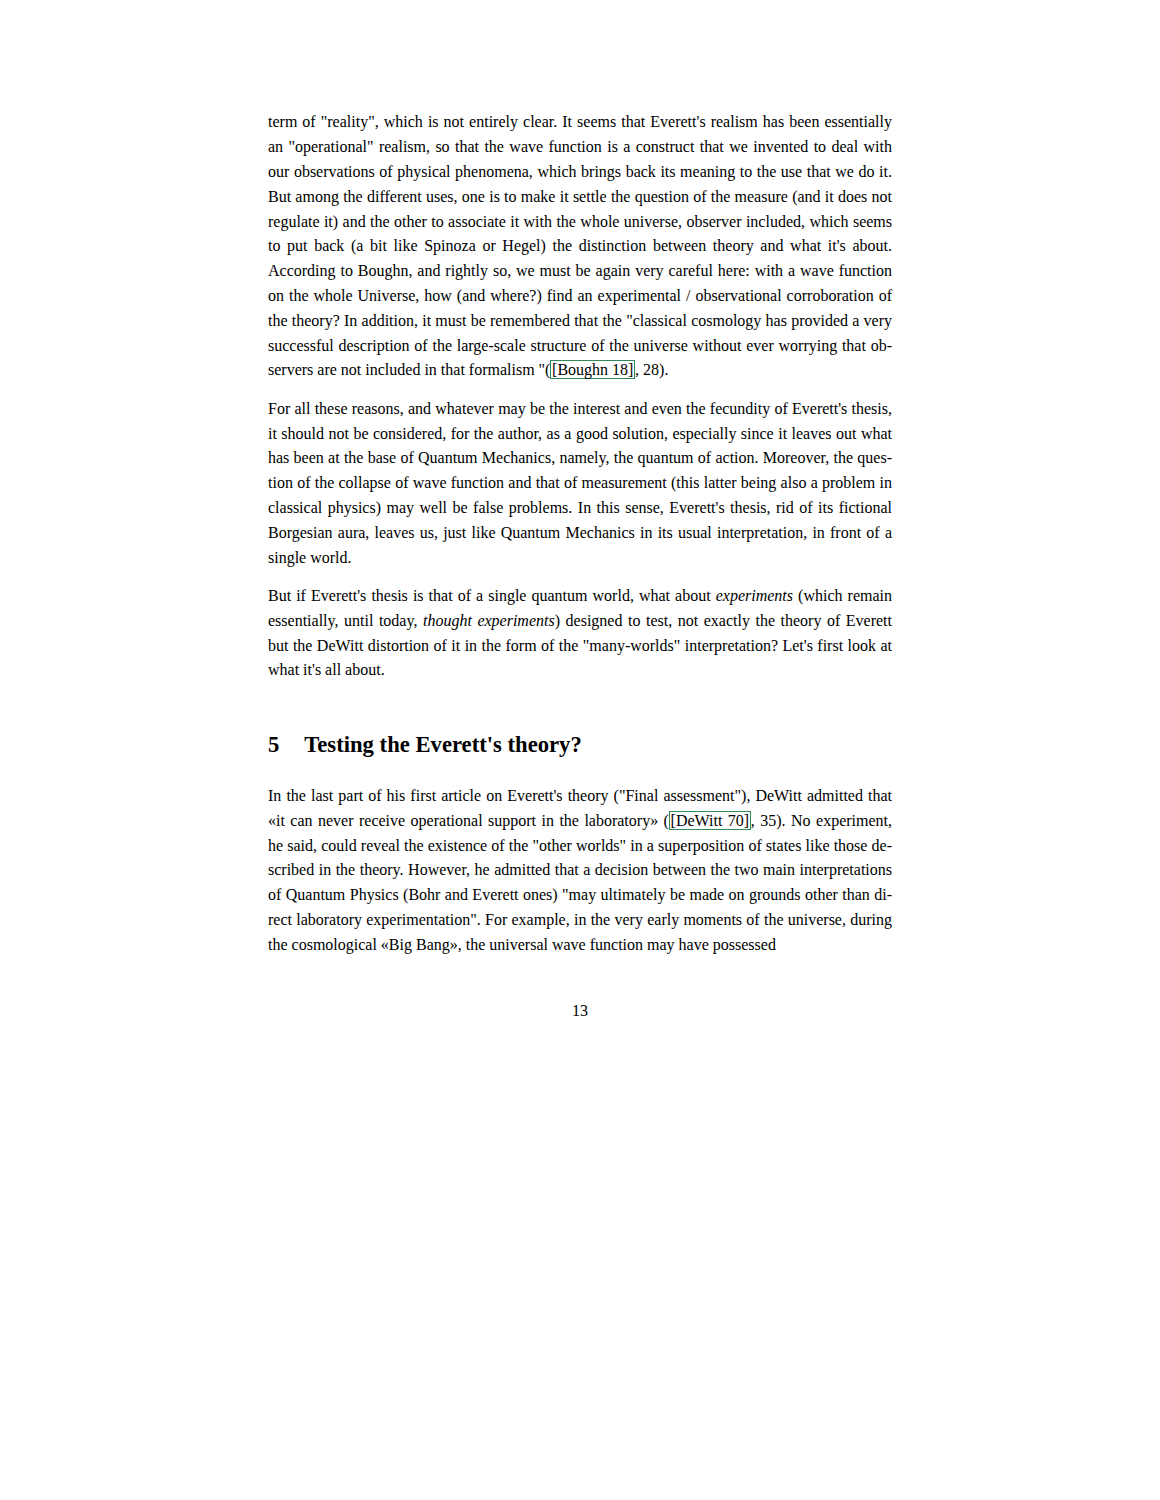term of "reality", which is not entirely clear. It seems that Everett's realism has been essentially an "operational" realism, so that the wave function is a construct that we invented to deal with our observations of physical phenomena, which brings back its meaning to the use that we do it. But among the different uses, one is to make it settle the question of the measure (and it does not regulate it) and the other to associate it with the whole universe, observer included, which seems to put back (a bit like Spinoza or Hegel) the distinction between theory and what it's about. According to Boughn, and rightly so, we must be again very careful here: with a wave function on the whole Universe, how (and where?) find an experimental / observational corroboration of the theory? In addition, it must be remembered that the "classical cosmology has provided a very successful description of the large-scale structure of the universe without ever worrying that observers are not included in that formalism "([Boughn 18], 28).
For all these reasons, and whatever may be the interest and even the fecundity of Everett's thesis, it should not be considered, for the author, as a good solution, especially since it leaves out what has been at the base of Quantum Mechanics, namely, the quantum of action. Moreover, the question of the collapse of wave function and that of measurement (this latter being also a problem in classical physics) may well be false problems. In this sense, Everett's thesis, rid of its fictional Borgesian aura, leaves us, just like Quantum Mechanics in its usual interpretation, in front of a single world.
But if Everett's thesis is that of a single quantum world, what about experiments (which remain essentially, until today, thought experiments) designed to test, not exactly the theory of Everett but the DeWitt distortion of it in the form of the "many-worlds" interpretation? Let's first look at what it's all about.
5 Testing the Everett's theory?
In the last part of his first article on Everett's theory ("Final assessment"), DeWitt admitted that «it can never receive operational support in the laboratory» ([DeWitt 70], 35). No experiment, he said, could reveal the existence of the "other worlds" in a superposition of states like those described in the theory. However, he admitted that a decision between the two main interpretations of Quantum Physics (Bohr and Everett ones) "may ultimately be made on grounds other than direct laboratory experimentation". For example, in the very early moments of the universe, during the cosmological «Big Bang», the universal wave function may have possessed
13